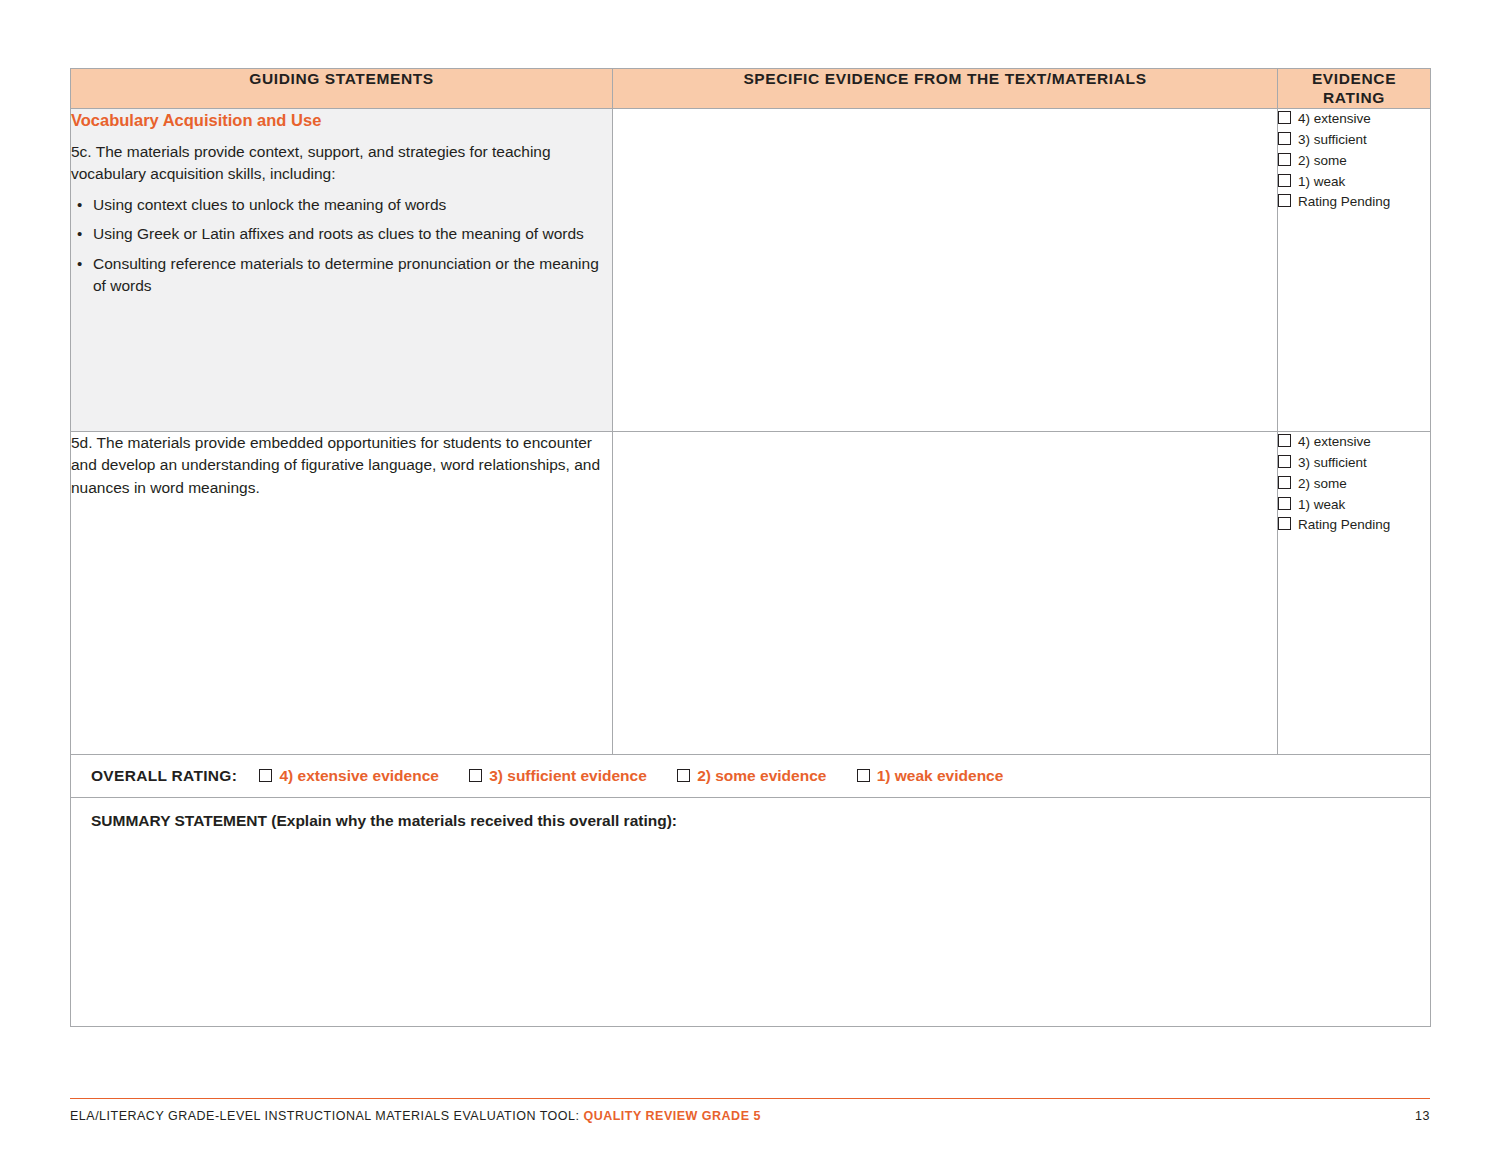| GUIDING STATEMENTS | SPECIFIC EVIDENCE FROM THE TEXT/MATERIALS | EVIDENCE RATING |
| --- | --- | --- |
| Vocabulary Acquisition and Use 5c. The materials provide context, support, and strategies for teaching vocabulary acquisition skills, including: Using context clues to unlock the meaning of words Using Greek or Latin affixes and roots as clues to the meaning of words Consulting reference materials to determine pronunciation or the meaning of words | | 4) extensive 3) sufficient 2) some 1) weak Rating Pending |
| 5d. The materials provide embedded opportunities for students to encounter and develop an understanding of figurative language, word relationships, and nuances in word meanings. | | 4) extensive 3) sufficient 2) some 1) weak Rating Pending |
| OVERALL RATING: 4) extensive evidence 3) sufficient evidence 2) some evidence 1) weak evidence |
| SUMMARY STATEMENT (Explain why the materials received this overall rating): |
ELA/Literacy Grade-Level Instructional Materials Evaluation Tool: Quality Review Grade 5
13